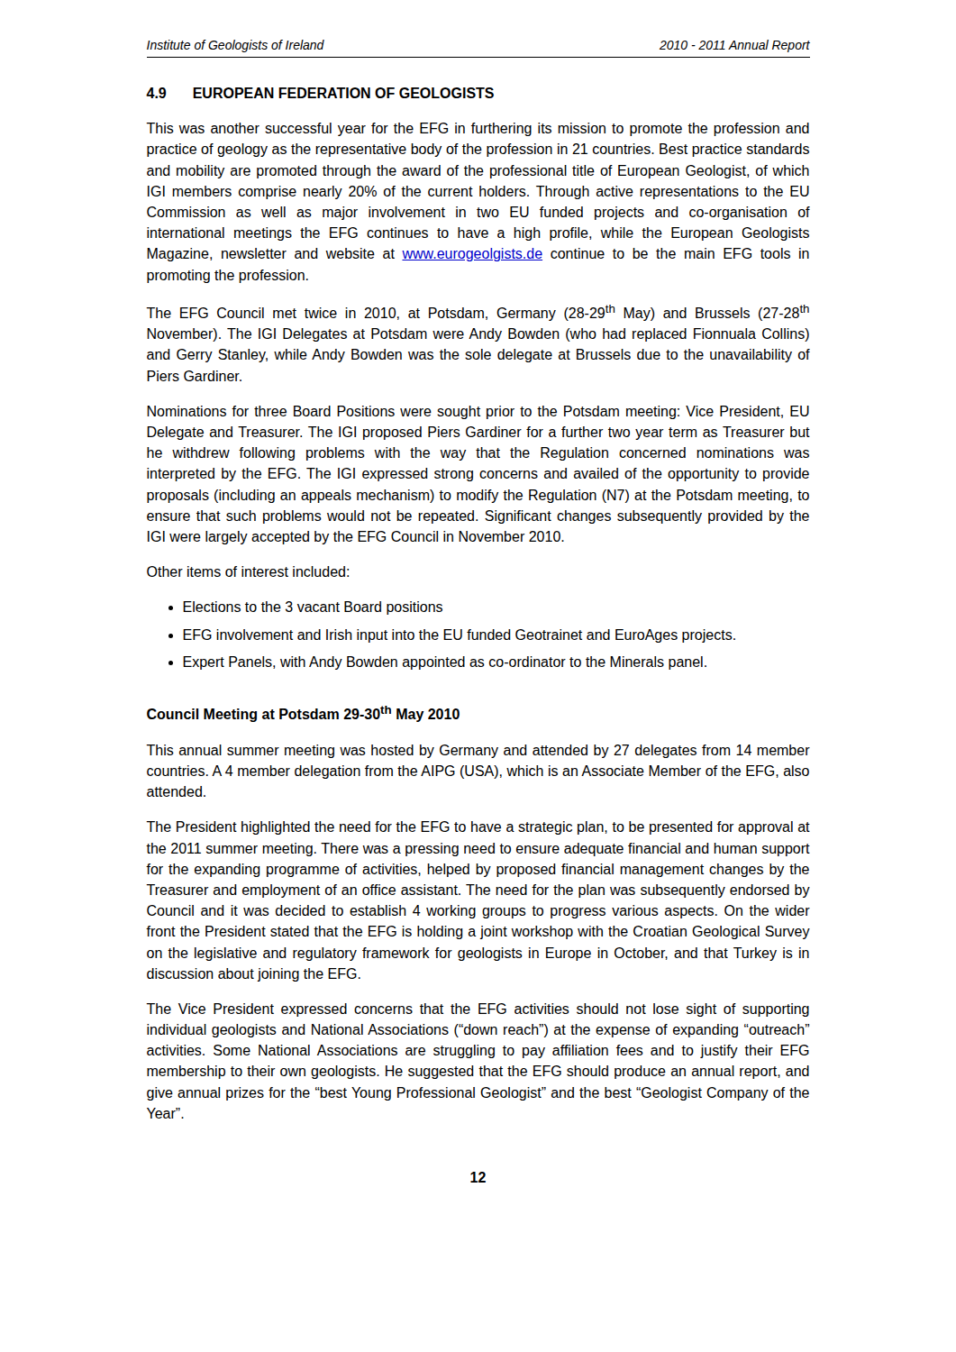Institute of Geologists of Ireland 2010 - 2011 Annual Report
4.9 EUROPEAN FEDERATION OF GEOLOGISTS
This was another successful year for the EFG in furthering its mission to promote the profession and practice of geology as the representative body of the profession in 21 countries. Best practice standards and mobility are promoted through the award of the professional title of European Geologist, of which IGI members comprise nearly 20% of the current holders. Through active representations to the EU Commission as well as major involvement in two EU funded projects and co-organisation of international meetings the EFG continues to have a high profile, while the European Geologists Magazine, newsletter and website at www.eurogeolgists.de continue to be the main EFG tools in promoting the profession.
The EFG Council met twice in 2010, at Potsdam, Germany (28-29th May) and Brussels (27-28th November). The IGI Delegates at Potsdam were Andy Bowden (who had replaced Fionnuala Collins) and Gerry Stanley, while Andy Bowden was the sole delegate at Brussels due to the unavailability of Piers Gardiner.
Nominations for three Board Positions were sought prior to the Potsdam meeting: Vice President, EU Delegate and Treasurer. The IGI proposed Piers Gardiner for a further two year term as Treasurer but he withdrew following problems with the way that the Regulation concerned nominations was interpreted by the EFG. The IGI expressed strong concerns and availed of the opportunity to provide proposals (including an appeals mechanism) to modify the Regulation (N7) at the Potsdam meeting, to ensure that such problems would not be repeated. Significant changes subsequently provided by the IGI were largely accepted by the EFG Council in November 2010.
Other items of interest included:
Elections to the 3 vacant Board positions
EFG involvement and Irish input into the EU funded Geotrainet and EuroAges projects.
Expert Panels, with Andy Bowden appointed as co-ordinator to the Minerals panel.
Council Meeting at Potsdam 29-30th May 2010
This annual summer meeting was hosted by Germany and attended by 27 delegates from 14 member countries. A 4 member delegation from the AIPG (USA), which is an Associate Member of the EFG, also attended.
The President highlighted the need for the EFG to have a strategic plan, to be presented for approval at the 2011 summer meeting. There was a pressing need to ensure adequate financial and human support for the expanding programme of activities, helped by proposed financial management changes by the Treasurer and employment of an office assistant. The need for the plan was subsequently endorsed by Council and it was decided to establish 4 working groups to progress various aspects. On the wider front the President stated that the EFG is holding a joint workshop with the Croatian Geological Survey on the legislative and regulatory framework for geologists in Europe in October, and that Turkey is in discussion about joining the EFG.
The Vice President expressed concerns that the EFG activities should not lose sight of supporting individual geologists and National Associations (“down reach”) at the expense of expanding “outreach” activities. Some National Associations are struggling to pay affiliation fees and to justify their EFG membership to their own geologists. He suggested that the EFG should produce an annual report, and give annual prizes for the “best Young Professional Geologist” and the best “Geologist Company of the Year”.
12